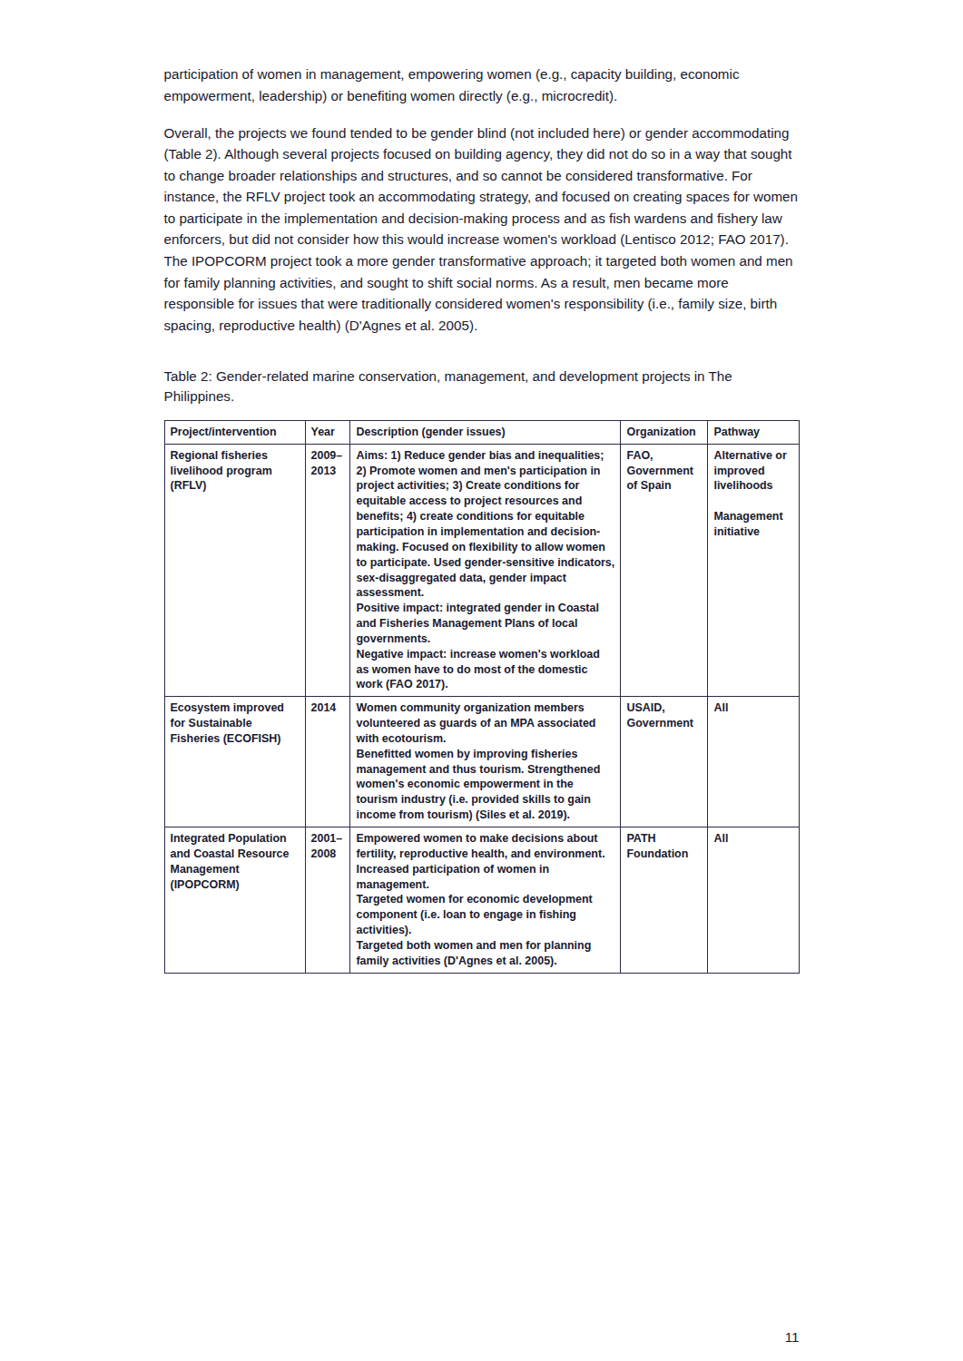participation of women in management, empowering women (e.g., capacity building, economic empowerment, leadership) or benefiting women directly (e.g., microcredit).
Overall, the projects we found tended to be gender blind (not included here) or gender accommodating (Table 2). Although several projects focused on building agency, they did not do so in a way that sought to change broader relationships and structures, and so cannot be considered transformative. For instance, the RFLV project took an accommodating strategy, and focused on creating spaces for women to participate in the implementation and decision-making process and as fish wardens and fishery law enforcers, but did not consider how this would increase women's workload (Lentisco 2012; FAO 2017). The IPOPCORM project took a more gender transformative approach; it targeted both women and men for family planning activities, and sought to shift social norms. As a result, men became more responsible for issues that were traditionally considered women's responsibility (i.e., family size, birth spacing, reproductive health) (D'Agnes et al. 2005).
Table 2: Gender-related marine conservation, management, and development projects in The Philippines.
| Project/intervention | Year | Description (gender issues) | Organization | Pathway |
| --- | --- | --- | --- | --- |
| Regional fisheries livelihood program (RFLV) | 2009–2013 | Aims: 1) Reduce gender bias and inequalities; 2) Promote women and men's participation in project activities; 3) Create conditions for equitable access to project resources and benefits; 4) create conditions for equitable participation in implementation and decision-making. Focused on flexibility to allow women to participate. Used gender-sensitive indicators, sex-disaggregated data, gender impact assessment. Positive impact: integrated gender in Coastal and Fisheries Management Plans of local governments. Negative impact: increase women's workload as women have to do most of the domestic work (FAO 2017). | FAO, Government of Spain | Alternative or improved livelihoods Management initiative |
| Ecosystem improved for Sustainable Fisheries (ECOFISH) | 2014 | Women community organization members volunteered as guards of an MPA associated with ecotourism. Benefitted women by improving fisheries management and thus tourism. Strengthened women's economic empowerment in the tourism industry (i.e. provided skills to gain income from tourism) (Siles et al. 2019). | USAID, Government | All |
| Integrated Population and Coastal Resource Management (IPOPCORM) | 2001–2008 | Empowered women to make decisions about fertility, reproductive health, and environment. Increased participation of women in management. Targeted women for economic development component (i.e. loan to engage in fishing activities). Targeted both women and men for planning family activities (D'Agnes et al. 2005). | PATH Foundation | All |
11